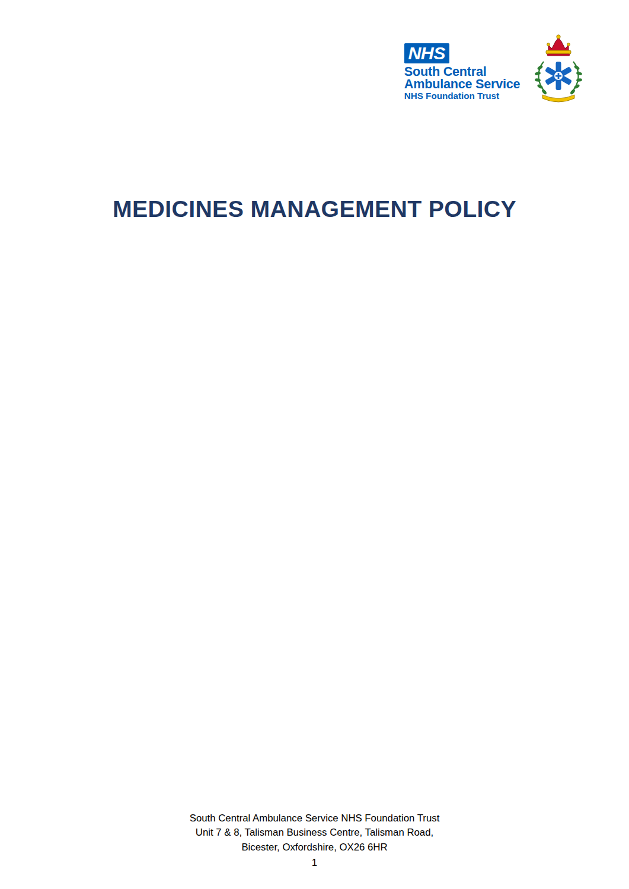NHS South CentralAmbulance Service NHS Foundation Trust
MEDICINES MANAGEMENT POLICY
South Central Ambulance Service NHS Foundation Trust
Unit 7 & 8, Talisman Business Centre, Talisman Road,
Bicester, Oxfordshire, OX26 6HR
1